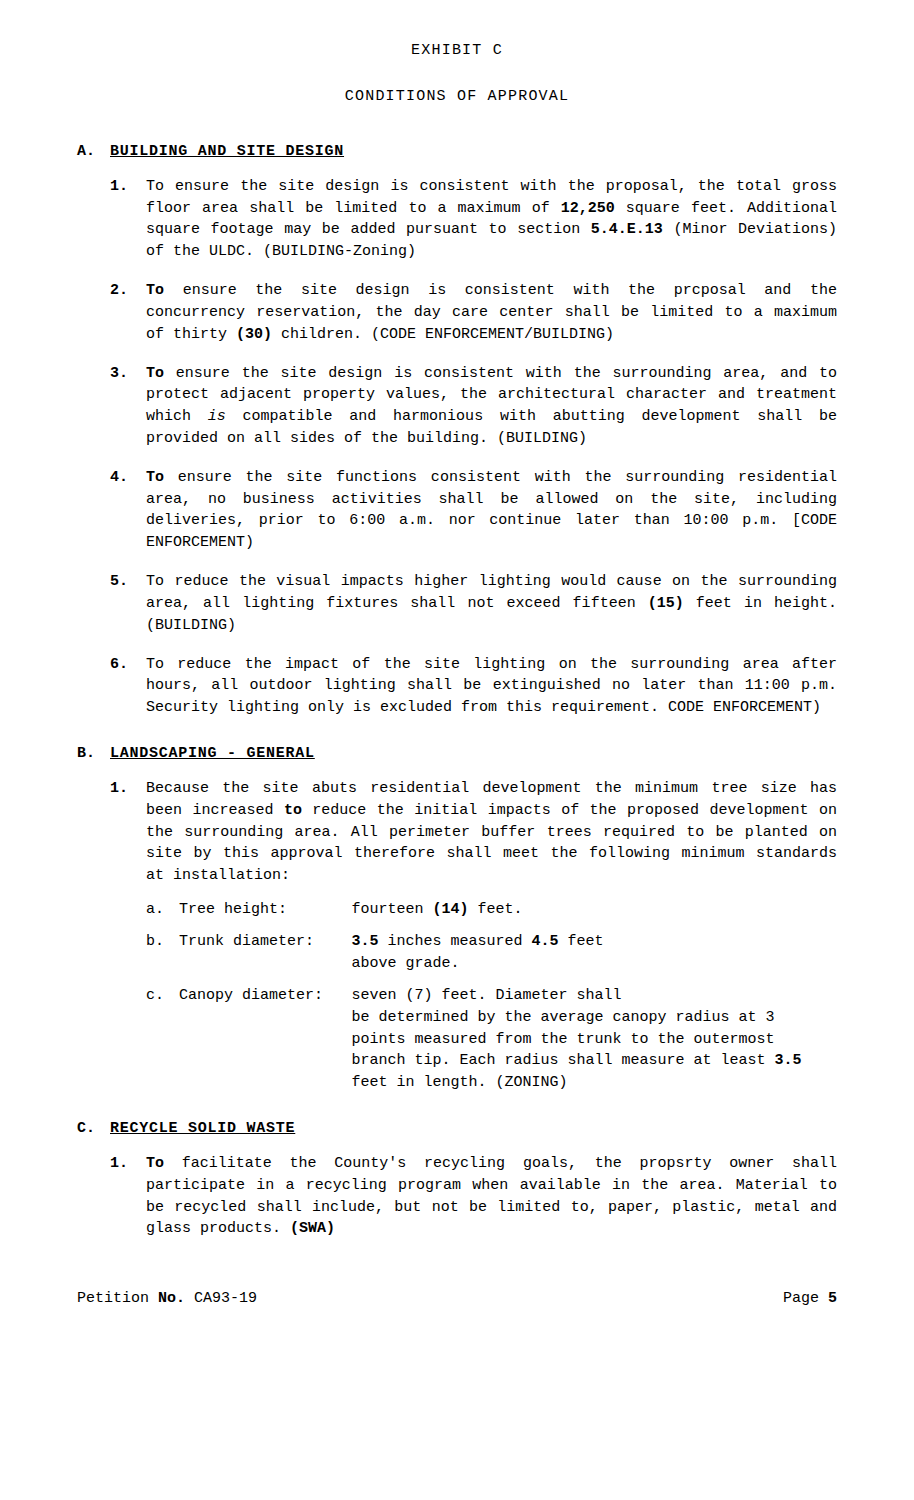EXHIBIT C
CONDITIONS OF APPROVAL
A. BUILDING AND SITE DESIGN
1. To ensure the site design is consistent with the proposal, the total gross floor area shall be limited to a maximum of 12,250 square feet. Additional square footage may be added pursuant to section 5.4.E.13 (Minor Deviations) of the ULDC. (BUILDING-Zoning)
2. To ensure the site design is consistent with the prcposal and the concurrency reservation, the day care center shall be limited to a maximum of thirty (30) children. (CODE ENFORCEMENT/BUILDING)
3. To ensure the site design is consistent with the surrounding area, and to protect adjacent property values, the architectural character and treatment which is compatible and harmonious with abutting development shall be provided on all sides of the building. (BUILDING)
4. To ensure the site functions consistent with the surrounding residential area, no business activities shall be allowed on the site, including deliveries, prior to 6:00 a.m. nor continue later than 10:00 p.m. [CODE ENFORCEMENT)
5. To reduce the visual impacts higher lighting would cause on the surrounding area, all lighting fixtures shall not exceed fifteen (15) feet in height. (BUILDING)
6. To reduce the impact of the site lighting on the surrounding area after hours, all outdoor lighting shall be extinguished no later than 11:00 p.m. Security lighting only is excluded from this requirement. CODE ENFORCEMENT)
B. LANDSCAPING - GENERAL
1. Because the site abuts residential development the minimum tree size has been increased to reduce the initial impacts of the proposed development on the surrounding area. All perimeter buffer trees required to be planted on site by this approval therefore shall meet the following minimum standards at installation:
a. Tree height: fourteen (14) feet.
b. Trunk diameter: 3.5 inches measured 4.5 feet
above grade.
c. Canopy diameter: seven (7) feet. Diameter shall
be determined by the average canopy radius at 3 points measured from the trunk to the outermost branch tip. Each radius shall measure at least 3.5 feet in length. (ZONING)
C. RECYCLE SOLID WASTE
1. To facilitate the County's recycling goals, the propsrty owner shall participate in a recycling program when available in the area. Material to be recycled shall include, but not be limited to, paper, plastic, metal and glass products. (SWA)
Petition No. CA93-19 Page 5